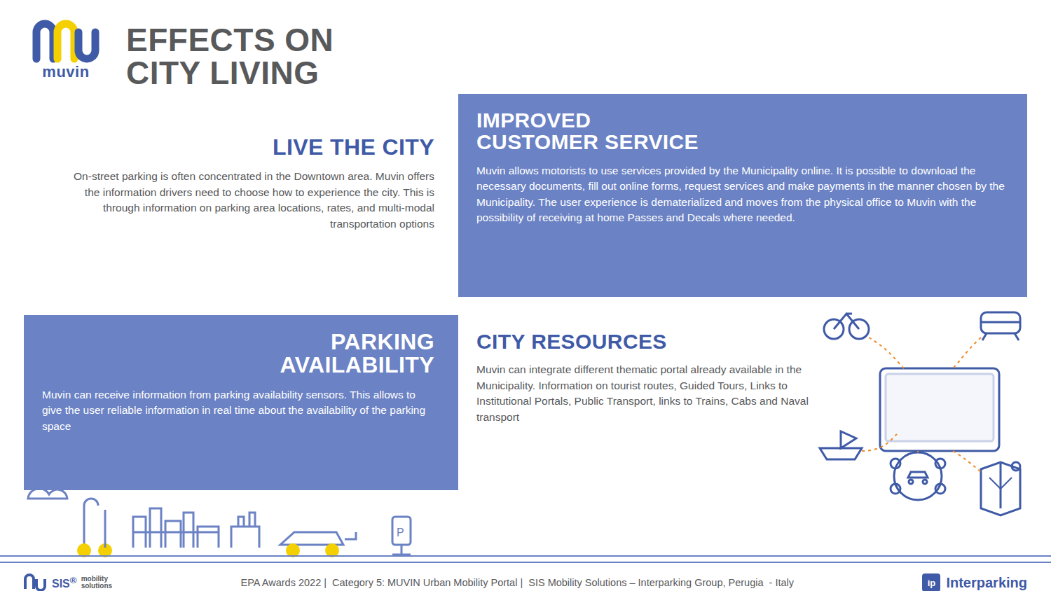muvin
Effects on
City Living
Live the City
On-street parking is often concentrated in the Downtown area. Muvin offers the information drivers need to choose how to experience the city. This is through information on parking area locations, rates, and multi-modal transportation options
Improved
Customer Service
Muvin allows motorists to use services provided by the Municipality online. It is possible to download the necessary documents, fill out online forms, request services and make payments in the manner chosen by the Municipality. The user experience is dematerialized and moves from the physical office to Muvin with the possibility of receiving at home Passes and Decals where needed.
Parking
Availability
Muvin can receive information from parking availability sensors. This allows to give the user reliable information in real time about the availability of the parking space
City Resources
Muvin can integrate different thematic portal already available in the Municipality. Information on tourist routes, Guided Tours, Links to Institutional Portals, Public Transport, links to Trains, Cabs and Naval transport
P
SIS® mobility
solutions
EPA Awards 2022 | Category 5: MUVIN Urban Mobility Portal | SIS Mobility Solutions – Interparking Group, Perugia - Italy
ip Interparking